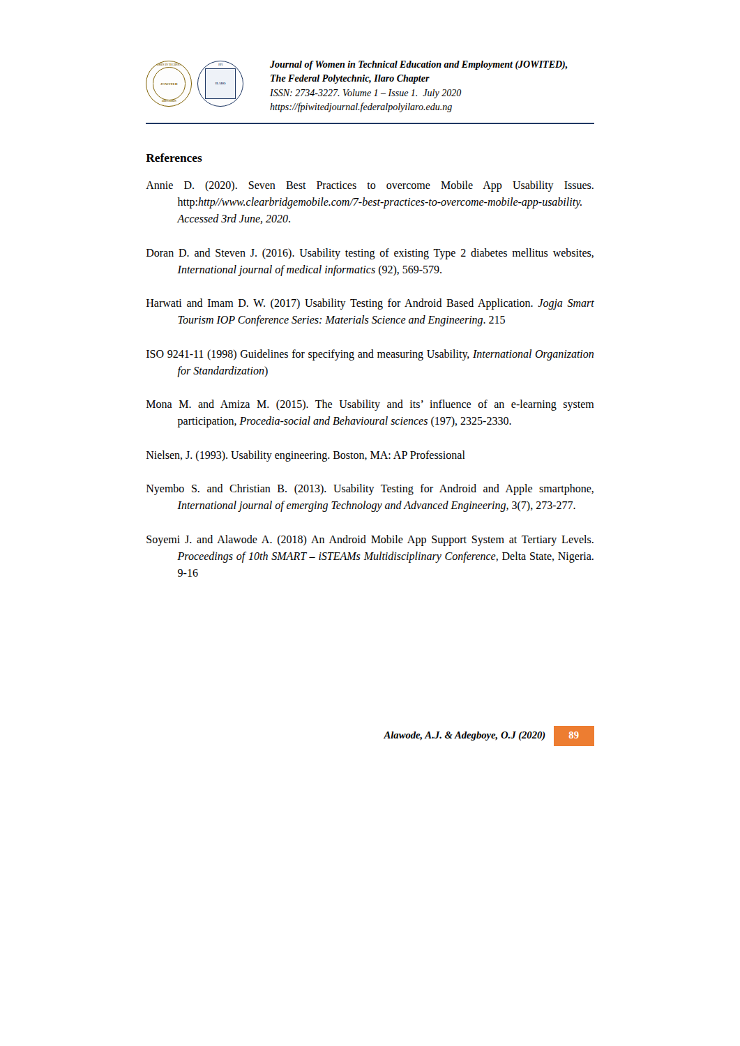WOMEN IN TECHNICAL JOWITED EDUCATION
FPI ILARO
Journal of Women in Technical Education and Employment (JOWITED),
The Federal Polytechnic, Ilaro Chapter
ISSN: 2734-3227. Volume 1 – Issue 1. July 2020
https://fpiwitedjournal.federalpolyilaro.edu.ng
References
Annie D. (2020). Seven Best Practices to overcome Mobile App Usability Issues. http:http//www.clearbridgemobile.com/7-best-practices-to-overcome-mobile-app-usability. Accessed 3rd June, 2020.
Doran D. and Steven J. (2016). Usability testing of existing Type 2 diabetes mellitus websites, International journal of medical informatics (92), 569-579.
Harwati and Imam D. W. (2017) Usability Testing for Android Based Application. Jogja Smart Tourism IOP Conference Series: Materials Science and Engineering. 215
ISO 9241-11 (1998) Guidelines for specifying and measuring Usability, International Organization for Standardization)
Mona M. and Amiza M. (2015). The Usability and its’ influence of an e-learning system participation, Procedia-social and Behavioural sciences (197), 2325-2330.
Nielsen, J. (1993). Usability engineering. Boston, MA: AP Professional
Nyembo S. and Christian B. (2013). Usability Testing for Android and Apple smartphone, International journal of emerging Technology and Advanced Engineering, 3(7), 273-277.
Soyemi J. and Alawode A. (2018) An Android Mobile App Support System at Tertiary Levels. Proceedings of 10th SMART – iSTEAMs Multidisciplinary Conference, Delta State, Nigeria. 9-16
Alawode, A.J. & Adegboye, O.J (2020)
89